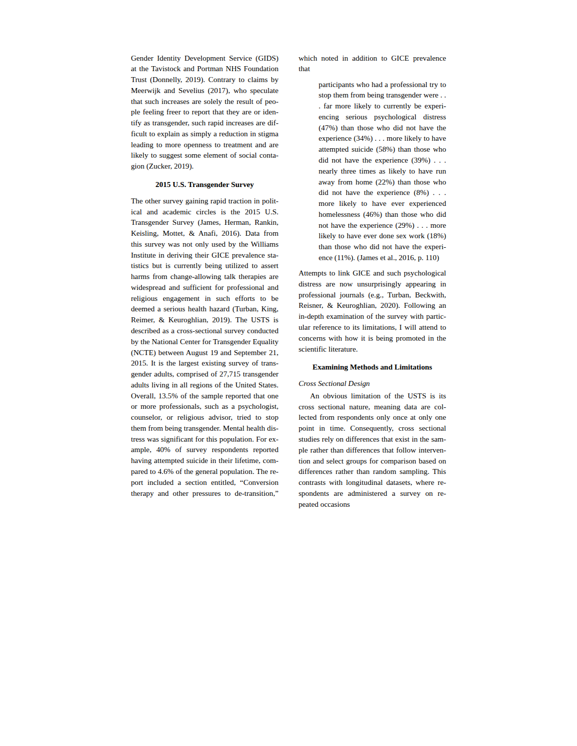Gender Identity Development Service (GIDS) at the Tavistock and Portman NHS Foundation Trust (Donnelly, 2019). Contrary to claims by Meerwijk and Sevelius (2017), who speculate that such increases are solely the result of people feeling freer to report that they are or identify as transgender, such rapid increases are difficult to explain as simply a reduction in stigma leading to more openness to treatment and are likely to suggest some element of social contagion (Zucker, 2019).
2015 U.S. Transgender Survey
The other survey gaining rapid traction in political and academic circles is the 2015 U.S. Transgender Survey (James, Herman, Rankin, Keisling, Mottet, & Anafi, 2016). Data from this survey was not only used by the Williams Institute in deriving their GICE prevalence statistics but is currently being utilized to assert harms from change-allowing talk therapies are widespread and sufficient for professional and religious engagement in such efforts to be deemed a serious health hazard (Turban, King, Reimer, & Keuroghlian, 2019). The USTS is described as a cross-sectional survey conducted by the National Center for Transgender Equality (NCTE) between August 19 and September 21, 2015. It is the largest existing survey of transgender adults, comprised of 27,715 transgender adults living in all regions of the United States. Overall, 13.5% of the sample reported that one or more professionals, such as a psychologist, counselor, or religious advisor, tried to stop them from being transgender. Mental health distress was significant for this population. For example, 40% of survey respondents reported having attempted suicide in their lifetime, compared to 4.6% of the general population. The report included a section entitled, “Conversion therapy and other pressures to de-transition,” which noted in addition to GICE prevalence that
participants who had a professional try to stop them from being transgender were . . . far more likely to currently be experiencing serious psychological distress (47%) than those who did not have the experience (34%) . . . more likely to have attempted suicide (58%) than those who did not have the experience (39%) . . . nearly three times as likely to have run away from home (22%) than those who did not have the experience (8%) . . . more likely to have ever experienced homelessness (46%) than those who did not have the experience (29%) . . . more likely to have ever done sex work (18%) than those who did not have the experience (11%). (James et al., 2016, p. 110)
Attempts to link GICE and such psychological distress are now unsurprisingly appearing in professional journals (e.g., Turban, Beckwith, Reisner, & Keuroghlian, 2020). Following an in-depth examination of the survey with particular reference to its limitations, I will attend to concerns with how it is being promoted in the scientific literature.
Examining Methods and Limitations
Cross Sectional Design
An obvious limitation of the USTS is its cross sectional nature, meaning data are collected from respondents only once at only one point in time. Consequently, cross sectional studies rely on differences that exist in the sample rather than differences that follow intervention and select groups for comparison based on differences rather than random sampling. This contrasts with longitudinal datasets, where respondents are administered a survey on repeated occasions